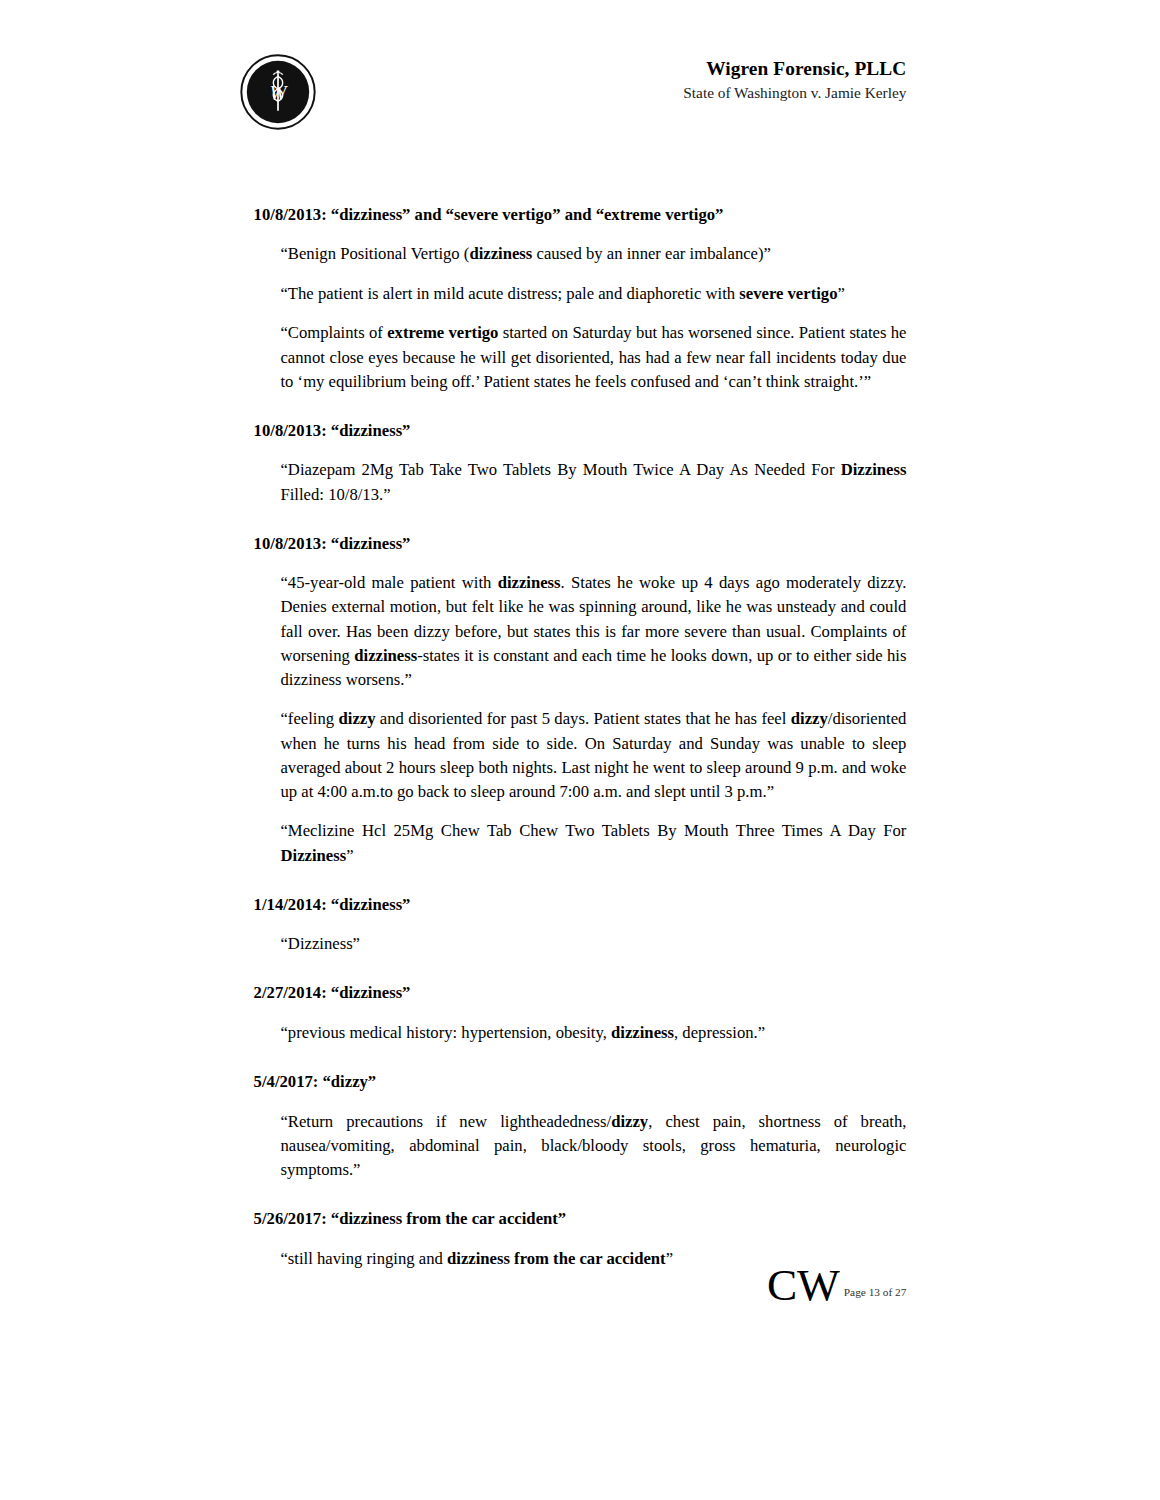W
Wigren Forensic, PLLC
State of Washington v. Jamie Kerley
10/8/2013: “dizziness” and “severe vertigo” and “extreme vertigo”
“Benign Positional Vertigo (dizziness caused by an inner ear imbalance)”
“The patient is alert in mild acute distress; pale and diaphoretic with severe vertigo”
“Complaints of extreme vertigo started on Saturday but has worsened since. Patient states he cannot close eyes because he will get disoriented, has had a few near fall incidents today due to ‘my equilibrium being off.’ Patient states he feels confused and ‘can’t think straight.’”
10/8/2013: “dizziness”
“Diazepam 2Mg Tab Take Two Tablets By Mouth Twice A Day As Needed For Dizziness Filled: 10/8/13.”
10/8/2013: “dizziness”
“45-year-old male patient with dizziness. States he woke up 4 days ago moderately dizzy. Denies external motion, but felt like he was spinning around, like he was unsteady and could fall over. Has been dizzy before, but states this is far more severe than usual. Complaints of worsening dizziness-states it is constant and each time he looks down, up or to either side his dizziness worsens.”
“feeling dizzy and disoriented for past 5 days. Patient states that he has feel dizzy/disoriented when he turns his head from side to side. On Saturday and Sunday was unable to sleep averaged about 2 hours sleep both nights. Last night he went to sleep around 9 p.m. and woke up at 4:00 a.m.to go back to sleep around 7:00 a.m. and slept until 3 p.m.”
“Meclizine Hcl 25Mg Chew Tab Chew Two Tablets By Mouth Three Times A Day For Dizziness”
1/14/2014: “dizziness”
“Dizziness”
2/27/2014: “dizziness”
“previous medical history: hypertension, obesity, dizziness, depression.”
5/4/2017: “dizzy”
“Return precautions if new lightheadedness/dizzy, chest pain, shortness of breath, nausea/vomiting, abdominal pain, black/bloody stools, gross hematuria, neurologic symptoms.”
5/26/2017: “dizziness from the car accident”
“still having ringing and dizziness from the car accident”
C W Page 13 of 27